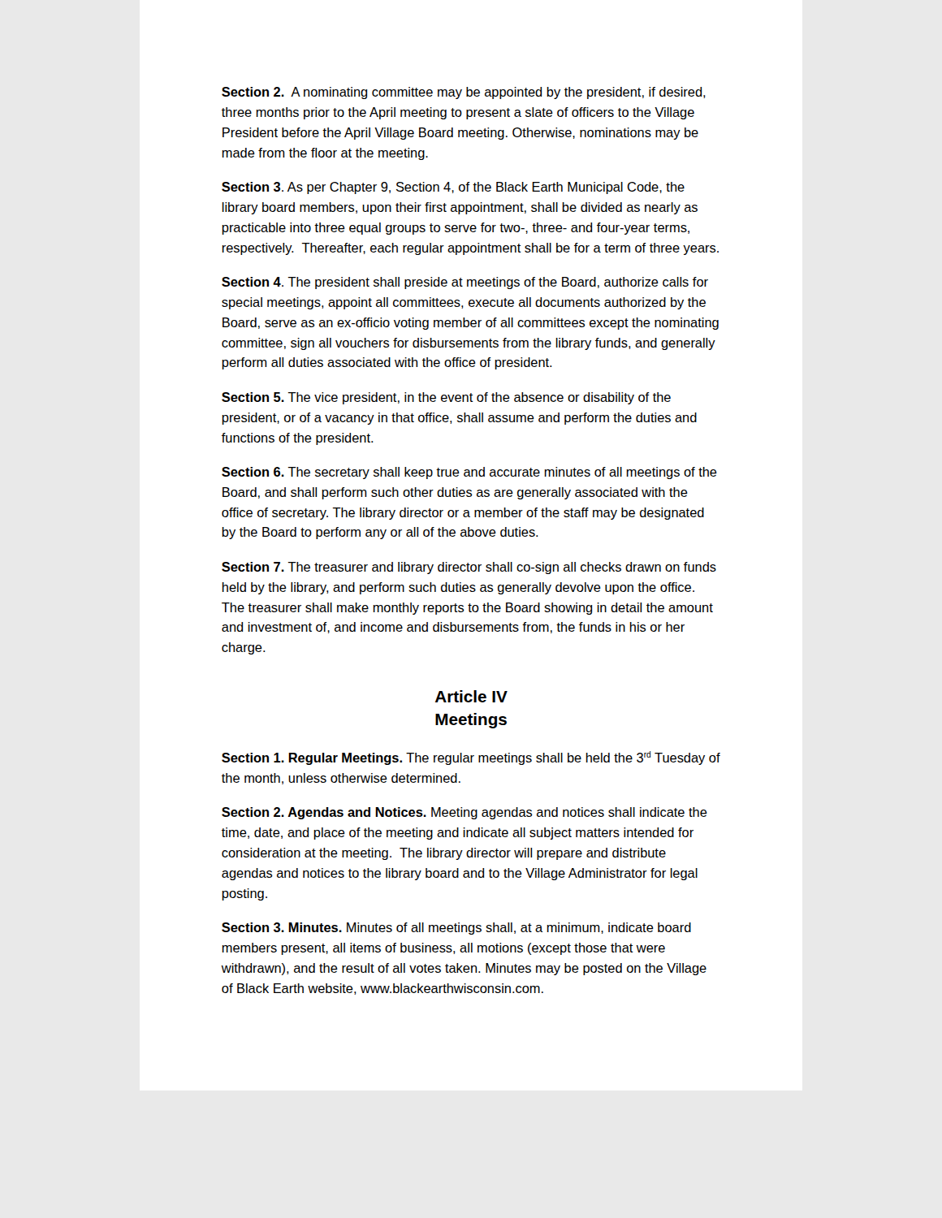Section 2. A nominating committee may be appointed by the president, if desired, three months prior to the April meeting to present a slate of officers to the Village President before the April Village Board meeting. Otherwise, nominations may be made from the floor at the meeting.
Section 3. As per Chapter 9, Section 4, of the Black Earth Municipal Code, the library board members, upon their first appointment, shall be divided as nearly as practicable into three equal groups to serve for two-, three- and four-year terms, respectively. Thereafter, each regular appointment shall be for a term of three years.
Section 4. The president shall preside at meetings of the Board, authorize calls for special meetings, appoint all committees, execute all documents authorized by the Board, serve as an ex-officio voting member of all committees except the nominating committee, sign all vouchers for disbursements from the library funds, and generally perform all duties associated with the office of president.
Section 5. The vice president, in the event of the absence or disability of the president, or of a vacancy in that office, shall assume and perform the duties and functions of the president.
Section 6. The secretary shall keep true and accurate minutes of all meetings of the Board, and shall perform such other duties as are generally associated with the office of secretary. The library director or a member of the staff may be designated by the Board to perform any or all of the above duties.
Section 7. The treasurer and library director shall co-sign all checks drawn on funds held by the library, and perform such duties as generally devolve upon the office. The treasurer shall make monthly reports to the Board showing in detail the amount and investment of, and income and disbursements from, the funds in his or her charge.
Article IV
Meetings
Section 1. Regular Meetings. The regular meetings shall be held the 3rd Tuesday of the month, unless otherwise determined.
Section 2. Agendas and Notices. Meeting agendas and notices shall indicate the time, date, and place of the meeting and indicate all subject matters intended for consideration at the meeting. The library director will prepare and distribute agendas and notices to the library board and to the Village Administrator for legal posting.
Section 3. Minutes. Minutes of all meetings shall, at a minimum, indicate board members present, all items of business, all motions (except those that were withdrawn), and the result of all votes taken. Minutes may be posted on the Village of Black Earth website, www.blackearthwisconsin.com.